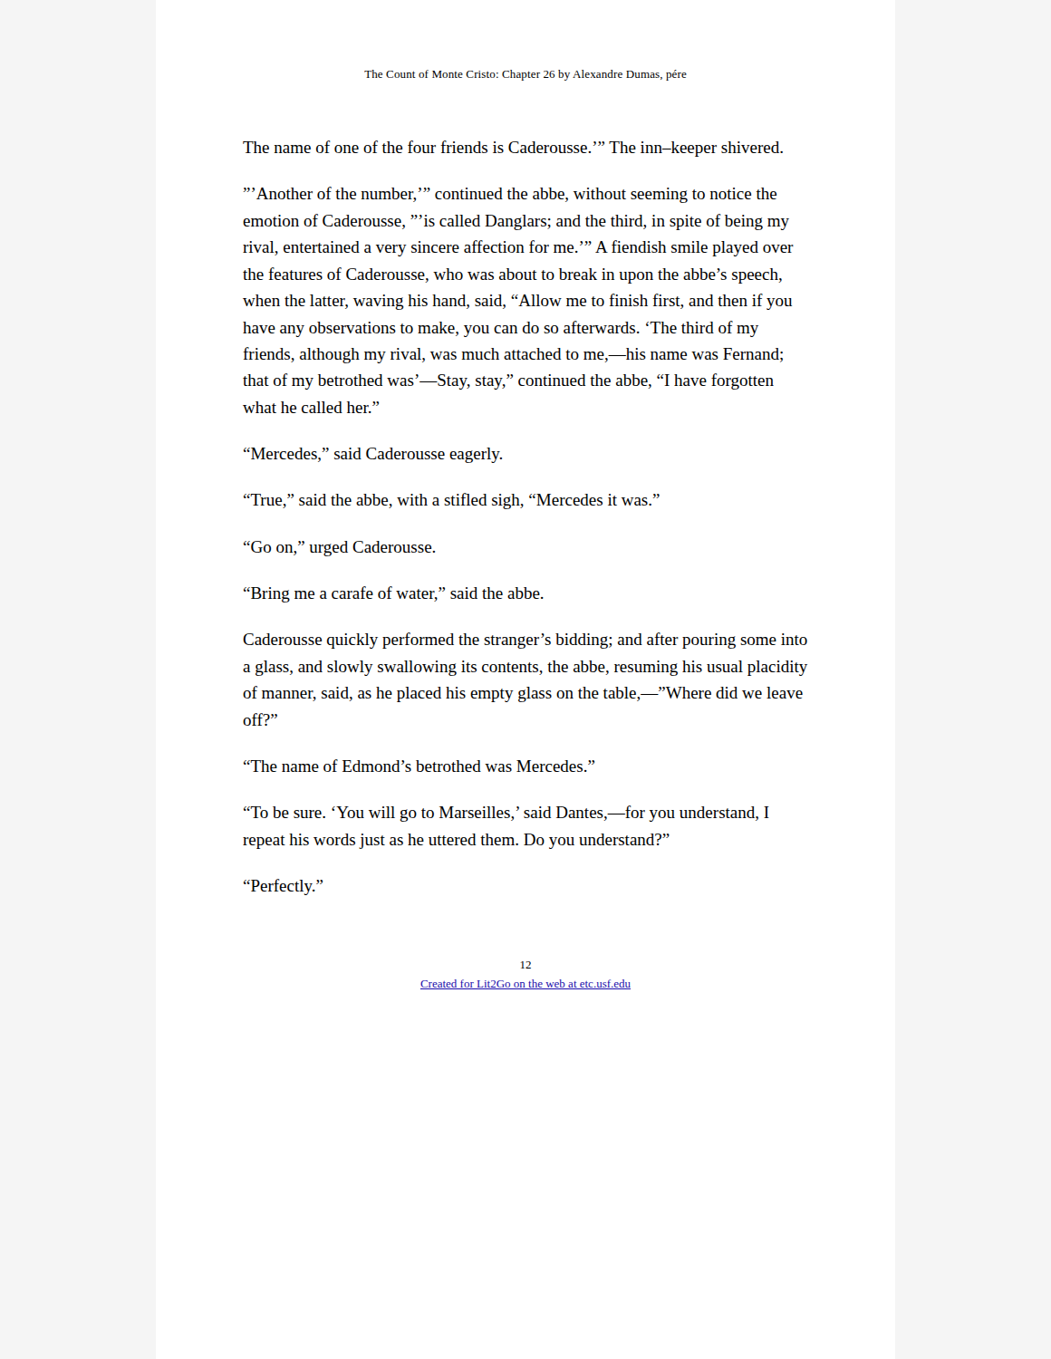The Count of Monte Cristo: Chapter 26 by Alexandre Dumas, pére
The name of one of the four friends is Caderousse.’” The inn–keeper shivered.
”’Another of the number,’” continued the abbe, without seeming to notice the emotion of Caderousse, ”’is called Danglars; and the third, in spite of being my rival, entertained a very sincere affection for me.’” A fiendish smile played over the features of Caderousse, who was about to break in upon the abbe’s speech, when the latter, waving his hand, said, “Allow me to finish first, and then if you have any observations to make, you can do so afterwards. ‘The third of my friends, although my rival, was much attached to me,—his name was Fernand; that of my betrothed was’—Stay, stay,” continued the abbe, “I have forgotten what he called her.”
“Mercedes,” said Caderousse eagerly.
“True,” said the abbe, with a stifled sigh, “Mercedes it was.”
“Go on,” urged Caderousse.
“Bring me a carafe of water,” said the abbe.
Caderousse quickly performed the stranger’s bidding; and after pouring some into a glass, and slowly swallowing its contents, the abbe, resuming his usual placidity of manner, said, as he placed his empty glass on the table,—”Where did we leave off?”
“The name of Edmond’s betrothed was Mercedes.”
“To be sure. ‘You will go to Marseilles,’ said Dantes,—for you understand, I repeat his words just as he uttered them. Do you understand?”
“Perfectly.”
12 Created for Lit2Go on the web at etc.usf.edu